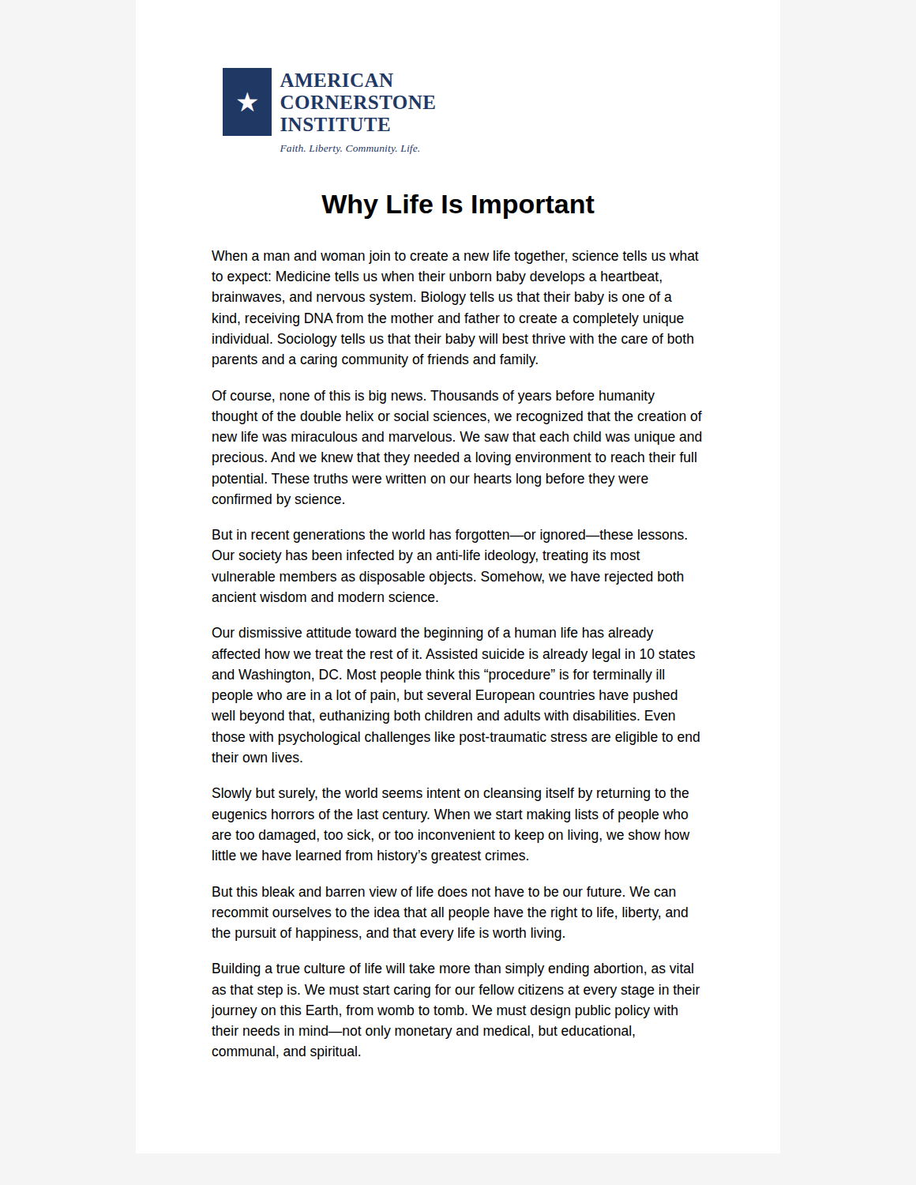★
American
Cornerstone
Institute
Faith. Liberty. Community. Life.
Why Life Is Important
When a man and woman join to create a new life together, science tells us what to expect: Medicine tells us when their unborn baby develops a heartbeat, brainwaves, and nervous system. Biology tells us that their baby is one of a kind, receiving DNA from the mother and father to create a completely unique individual. Sociology tells us that their baby will best thrive with the care of both parents and a caring community of friends and family.
Of course, none of this is big news. Thousands of years before humanity thought of the double helix or social sciences, we recognized that the creation of new life was miraculous and marvelous. We saw that each child was unique and precious. And we knew that they needed a loving environment to reach their full potential. These truths were written on our hearts long before they were confirmed by science.
But in recent generations the world has forgotten—or ignored—these lessons. Our society has been infected by an anti-life ideology, treating its most vulnerable members as disposable objects. Somehow, we have rejected both ancient wisdom and modern science.
Our dismissive attitude toward the beginning of a human life has already affected how we treat the rest of it. Assisted suicide is already legal in 10 states and Washington, DC. Most people think this “procedure” is for terminally ill people who are in a lot of pain, but several European countries have pushed well beyond that, euthanizing both children and adults with disabilities. Even those with psychological challenges like post-traumatic stress are eligible to end their own lives.
Slowly but surely, the world seems intent on cleansing itself by returning to the eugenics horrors of the last century. When we start making lists of people who are too damaged, too sick, or too inconvenient to keep on living, we show how little we have learned from history’s greatest crimes.
But this bleak and barren view of life does not have to be our future. We can recommit ourselves to the idea that all people have the right to life, liberty, and the pursuit of happiness, and that every life is worth living.
Building a true culture of life will take more than simply ending abortion, as vital as that step is. We must start caring for our fellow citizens at every stage in their journey on this Earth, from womb to tomb. We must design public policy with their needs in mind—not only monetary and medical, but educational, communal, and spiritual.